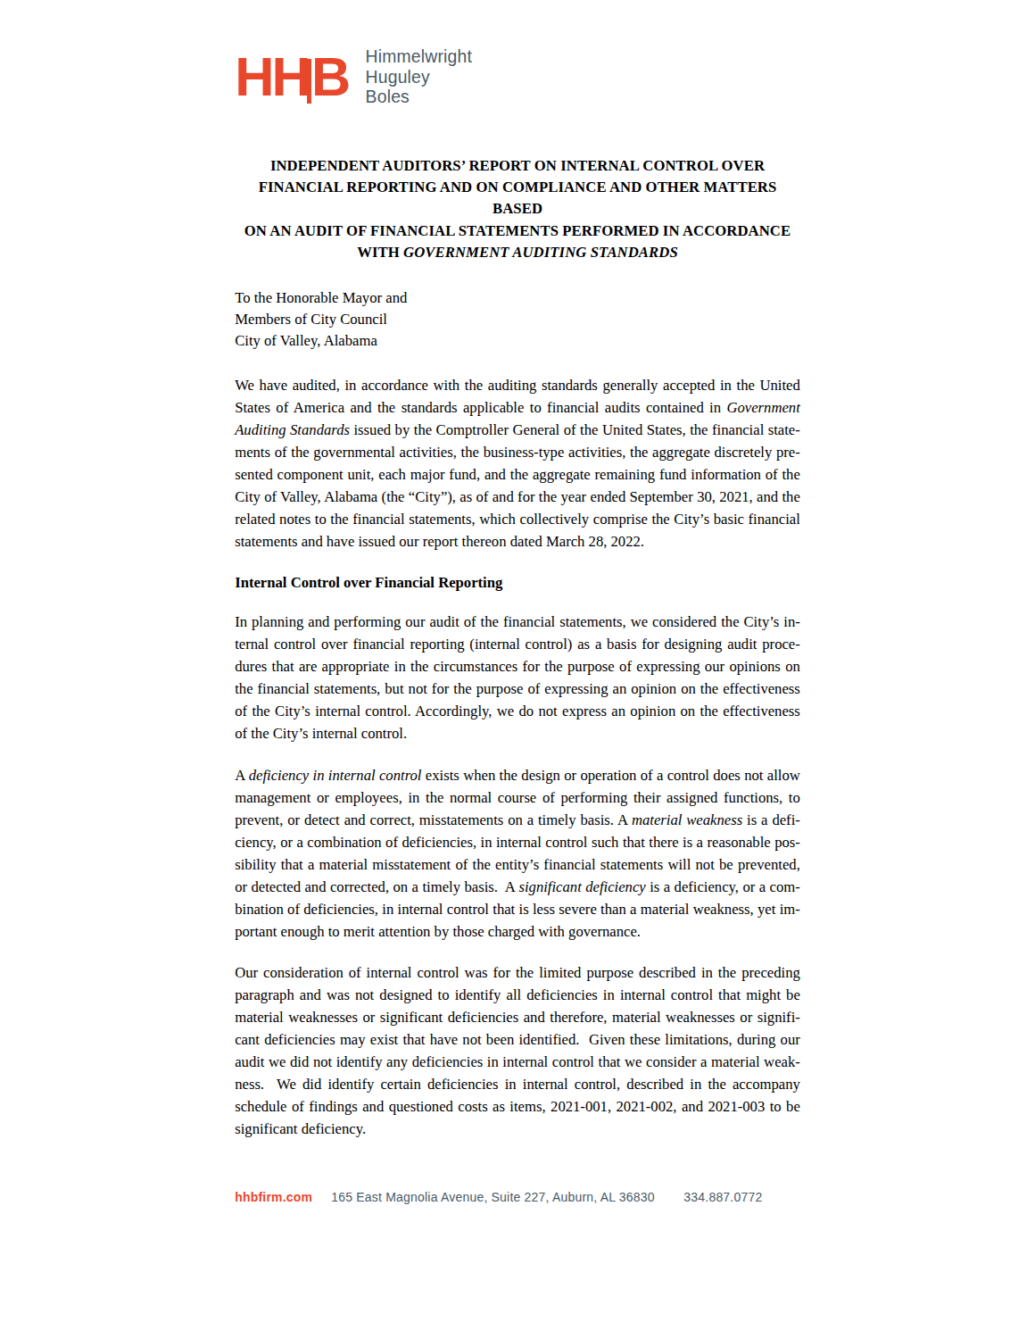HH B
Himmelwright
Huguley
Boles
Independent Auditors’ Report on Internal Control over
Financial Reporting and on Compliance and Other Matters Based
on an Audit of Financial Statements Performed in Accordance
with Government Auditing Standards
To the Honorable Mayor and
Members of City Council
City of Valley, Alabama
We have audited, in accordance with the auditing standards generally accepted in the United States of America and the standards applicable to financial audits contained in Government Auditing Standards issued by the Comptroller General of the United States, the financial statements of the governmental activities, the business-type activities, the aggregate discretely presented component unit, each major fund, and the aggregate remaining fund information of the City of Valley, Alabama (the “City”), as of and for the year ended September 30, 2021, and the related notes to the financial statements, which collectively comprise the City’s basic financial statements and have issued our report thereon dated March 28, 2022.
Internal Control over Financial Reporting
In planning and performing our audit of the financial statements, we considered the City’s internal control over financial reporting (internal control) as a basis for designing audit procedures that are appropriate in the circumstances for the purpose of expressing our opinions on the financial statements, but not for the purpose of expressing an opinion on the effectiveness of the City’s internal control. Accordingly, we do not express an opinion on the effectiveness of the City’s internal control.
A deficiency in internal control exists when the design or operation of a control does not allow management or employees, in the normal course of performing their assigned functions, to prevent, or detect and correct, misstatements on a timely basis. A material weakness is a deficiency, or a combination of deficiencies, in internal control such that there is a reasonable possibility that a material misstatement of the entity’s financial statements will not be prevented, or detected and corrected, on a timely basis. A significant deficiency is a deficiency, or a combination of deficiencies, in internal control that is less severe than a material weakness, yet important enough to merit attention by those charged with governance.
Our consideration of internal control was for the limited purpose described in the preceding paragraph and was not designed to identify all deficiencies in internal control that might be material weaknesses or significant deficiencies and therefore, material weaknesses or significant deficiencies may exist that have not been identified. Given these limitations, during our audit we did not identify any deficiencies in internal control that we consider a material weakness. We did identify certain deficiencies in internal control, described in the accompany schedule of findings and questioned costs as items, 2021-001, 2021-002, and 2021-003 to be significant deficiency.
hhbfirm.com 165 East Magnolia Avenue, Suite 227, Auburn, AL 36830 334.887.0772